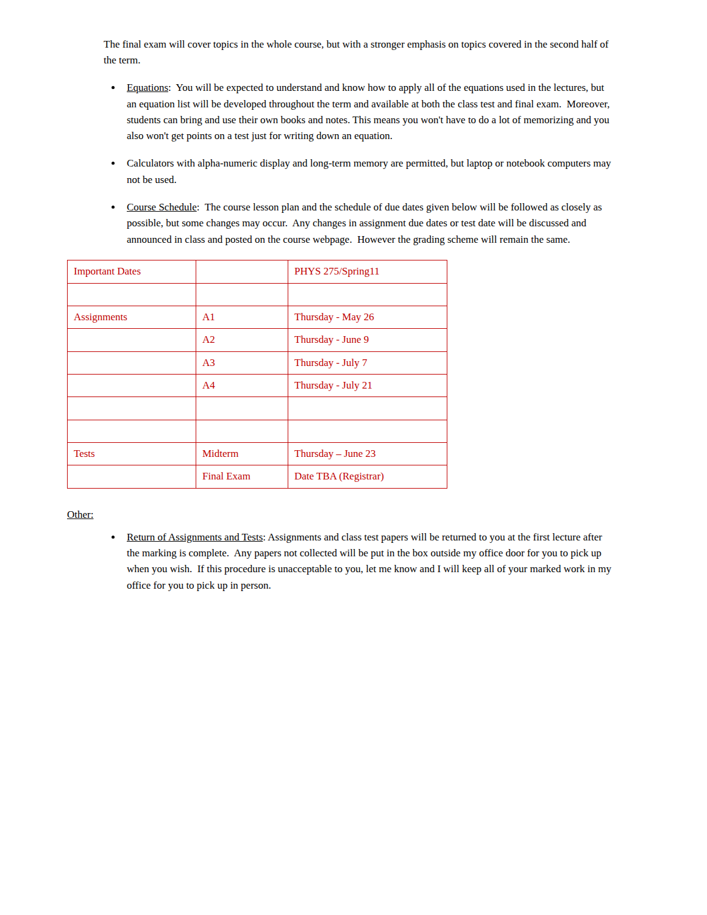The final exam will cover topics in the whole course, but with a stronger emphasis on topics covered in the second half of the term.
Equations: You will be expected to understand and know how to apply all of the equations used in the lectures, but an equation list will be developed throughout the term and available at both the class test and final exam. Moreover, students can bring and use their own books and notes. This means you won't have to do a lot of memorizing and you also won't get points on a test just for writing down an equation.
Calculators with alpha-numeric display and long-term memory are permitted, but laptop or notebook computers may not be used.
Course Schedule: The course lesson plan and the schedule of due dates given below will be followed as closely as possible, but some changes may occur. Any changes in assignment due dates or test date will be discussed and announced in class and posted on the course webpage. However the grading scheme will remain the same.
| Important Dates | | PHYS 275/Spring11 |
| Assignments | A1 | Thursday - May 26 |
| | A2 | Thursday - June 9 |
| | A3 | Thursday - July 7 |
| | A4 | Thursday - July 21 |
| Tests | Midterm | Thursday – June 23 |
| | Final Exam | Date TBA (Registrar) |
Other:
Return of Assignments and Tests: Assignments and class test papers will be returned to you at the first lecture after the marking is complete. Any papers not collected will be put in the box outside my office door for you to pick up when you wish. If this procedure is unacceptable to you, let me know and I will keep all of your marked work in my office for you to pick up in person.